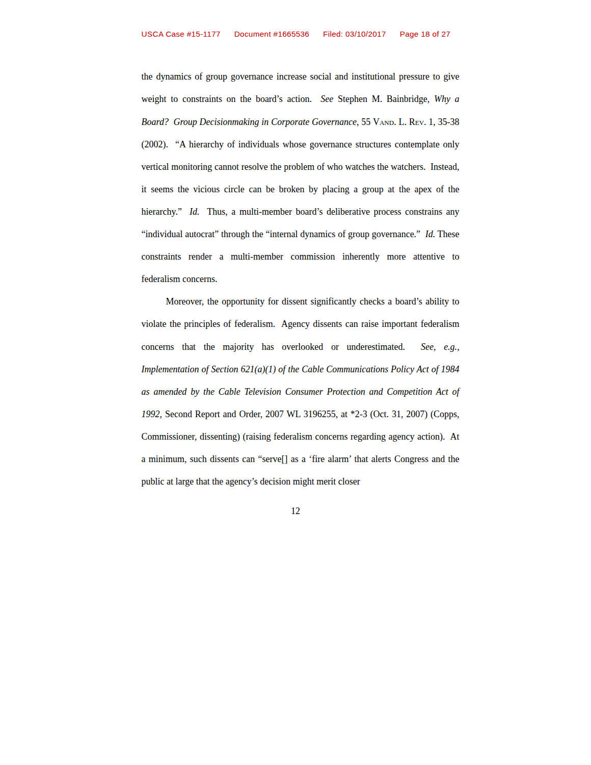USCA Case #15-1177 Document #1665536 Filed: 03/10/2017 Page 18 of 27
the dynamics of group governance increase social and institutional pressure to give weight to constraints on the board’s action. See Stephen M. Bainbridge, Why a Board? Group Decisionmaking in Corporate Governance, 55 Vand. L. Rev. 1, 35-38 (2002). “A hierarchy of individuals whose governance structures contemplate only vertical monitoring cannot resolve the problem of who watches the watchers. Instead, it seems the vicious circle can be broken by placing a group at the apex of the hierarchy.” Id. Thus, a multi-member board’s deliberative process constrains any “individual autocrat” through the “internal dynamics of group governance.” Id. These constraints render a multi-member commission inherently more attentive to federalism concerns.
Moreover, the opportunity for dissent significantly checks a board’s ability to violate the principles of federalism. Agency dissents can raise important federalism concerns that the majority has overlooked or underestimated. See, e.g., Implementation of Section 621(a)(1) of the Cable Communications Policy Act of 1984 as amended by the Cable Television Consumer Protection and Competition Act of 1992, Second Report and Order, 2007 WL 3196255, at *2-3 (Oct. 31, 2007) (Copps, Commissioner, dissenting) (raising federalism concerns regarding agency action). At a minimum, such dissents can “serve[] as a ‘fire alarm’ that alerts Congress and the public at large that the agency’s decision might merit closer
12